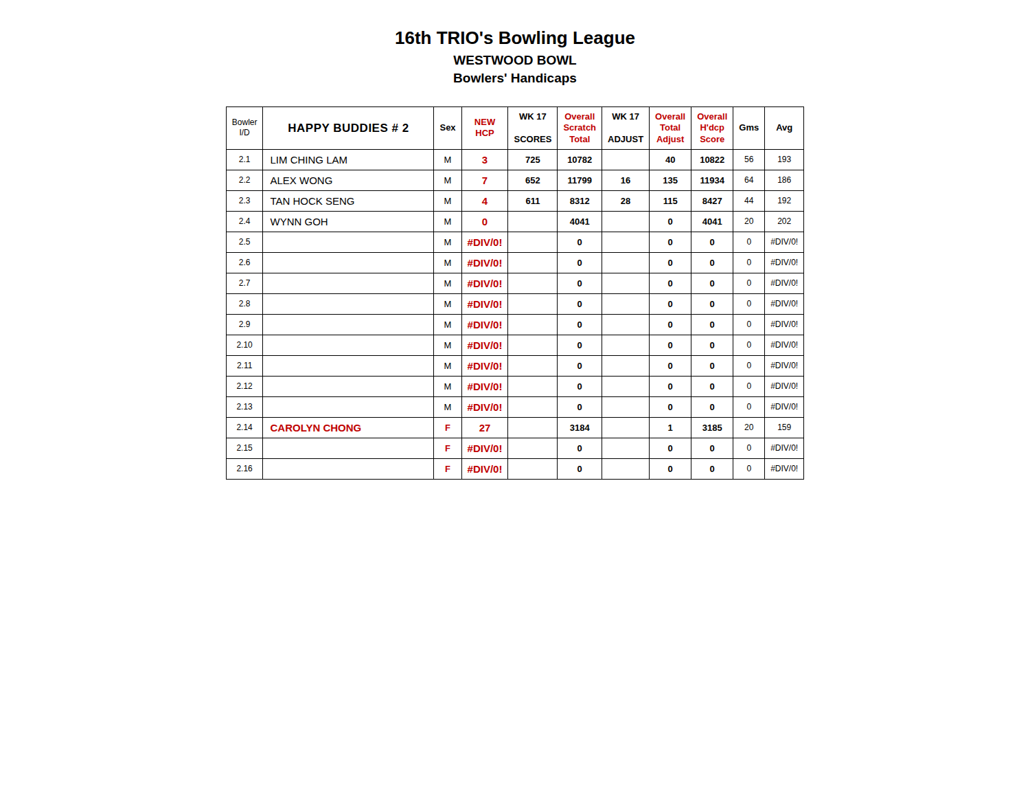16th TRIO's Bowling League
WESTWOOD BOWL
Bowlers' Handicaps
| Bowler I/D | HAPPY BUDDIES # 2 | Sex | NEW HCP | WK 17 SCORES | Overall Scratch Total | WK 17 ADJUST | Overall Total Adjust | Overall H'dcp Score | Gms | Avg |
| --- | --- | --- | --- | --- | --- | --- | --- | --- | --- | --- |
| 2.1 | LIM CHING LAM | M | 3 | 725 | 10782 | | 40 | 10822 | 56 | 193 |
| 2.2 | ALEX WONG | M | 7 | 652 | 11799 | 16 | 135 | 11934 | 64 | 186 |
| 2.3 | TAN HOCK SENG | M | 4 | 611 | 8312 | 28 | 115 | 8427 | 44 | 192 |
| 2.4 | WYNN GOH | M | 0 | | 4041 | | 0 | 4041 | 20 | 202 |
| 2.5 | | M | #DIV/0! | | 0 | | 0 | 0 | 0 | #DIV/0! |
| 2.6 | | M | #DIV/0! | | 0 | | 0 | 0 | 0 | #DIV/0! |
| 2.7 | | M | #DIV/0! | | 0 | | 0 | 0 | 0 | #DIV/0! |
| 2.8 | | M | #DIV/0! | | 0 | | 0 | 0 | 0 | #DIV/0! |
| 2.9 | | M | #DIV/0! | | 0 | | 0 | 0 | 0 | #DIV/0! |
| 2.10 | | M | #DIV/0! | | 0 | | 0 | 0 | 0 | #DIV/0! |
| 2.11 | | M | #DIV/0! | | 0 | | 0 | 0 | 0 | #DIV/0! |
| 2.12 | | M | #DIV/0! | | 0 | | 0 | 0 | 0 | #DIV/0! |
| 2.13 | | M | #DIV/0! | | 0 | | 0 | 0 | 0 | #DIV/0! |
| 2.14 | CAROLYN CHONG | F | 27 | | 3184 | | 1 | 3185 | 20 | 159 |
| 2.15 | | F | #DIV/0! | | 0 | | 0 | 0 | 0 | #DIV/0! |
| 2.16 | | F | #DIV/0! | | 0 | | 0 | 0 | 0 | #DIV/0! |